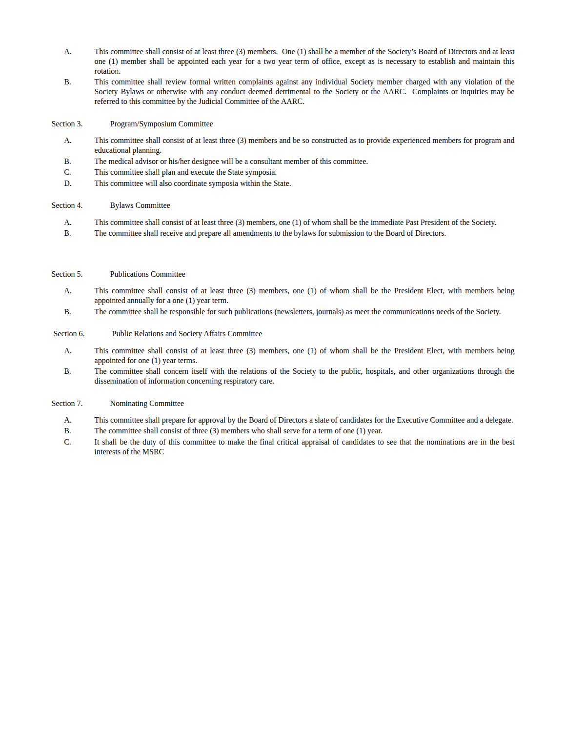A.
This committee shall consist of at least three (3) members. One (1) shall be a member of the Society’s Board of Directors and at least one (1) member shall be appointed each year for a two year term of office, except as is necessary to establish and maintain this rotation.
B.
This committee shall review formal written complaints against any individual Society member charged with any violation of the Society Bylaws or otherwise with any conduct deemed detrimental to the Society or the AARC. Complaints or inquiries may be referred to this committee by the Judicial Committee of the AARC.
Section 3.
Program/Symposium Committee
A.
This committee shall consist of at least three (3) members and be so constructed as to provide experienced members for program and educational planning.
B.
The medical advisor or his/her designee will be a consultant member of this committee.
C.
This committee shall plan and execute the State symposia.
D.
This committee will also coordinate symposia within the State.
Section 4.
Bylaws Committee
A.
This committee shall consist of at least three (3) members, one (1) of whom shall be the immediate Past President of the Society.
B.
The committee shall receive and prepare all amendments to the bylaws for submission to the Board of Directors.
Section 5.
Publications Committee
A.
This committee shall consist of at least three (3) members, one (1) of whom shall be the President Elect, with members being appointed annually for a one (1) year term.
B.
The committee shall be responsible for such publications (newsletters, journals) as meet the communications needs of the Society.
Section 6.
Public Relations and Society Affairs Committee
A.
This committee shall consist of at least three (3) members, one (1) of whom shall be the President Elect, with members being appointed for one (1) year terms.
B.
The committee shall concern itself with the relations of the Society to the public, hospitals, and other organizations through the dissemination of information concerning respiratory care.
Section 7.
Nominating Committee
A.
This committee shall prepare for approval by the Board of Directors a slate of candidates for the Executive Committee and a delegate.
B.
The committee shall consist of three (3) members who shall serve for a term of one (1) year.
C.
It shall be the duty of this committee to make the final critical appraisal of candidates to see that the nominations are in the best interests of the MSRC